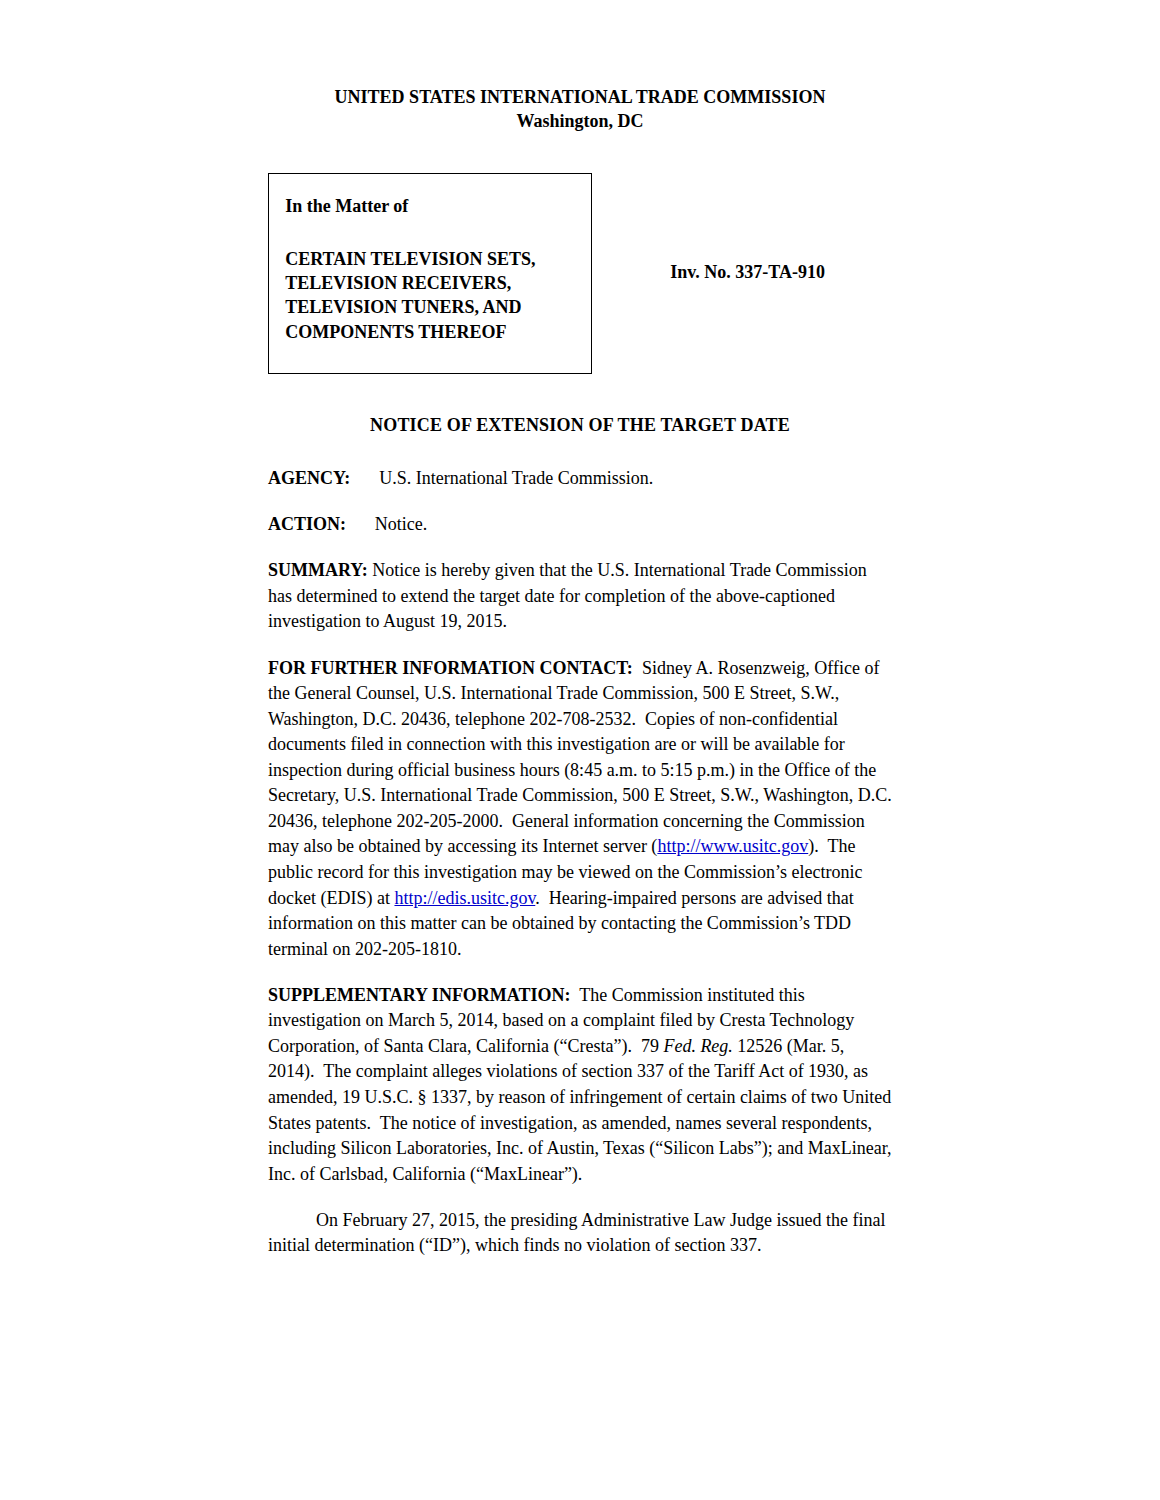UNITED STATES INTERNATIONAL TRADE COMMISSION
Washington, DC
In the Matter of
CERTAIN TELEVISION SETS,
TELEVISION RECEIVERS,
TELEVISION TUNERS, AND
COMPONENTS THEREOF
Inv. No. 337-TA-910
NOTICE OF EXTENSION OF THE TARGET DATE
AGENCY: U.S. International Trade Commission.
ACTION: Notice.
SUMMARY: Notice is hereby given that the U.S. International Trade Commission has determined to extend the target date for completion of the above-captioned investigation to August 19, 2015.
FOR FURTHER INFORMATION CONTACT: Sidney A. Rosenzweig, Office of the General Counsel, U.S. International Trade Commission, 500 E Street, S.W., Washington, D.C. 20436, telephone 202-708-2532. Copies of non-confidential documents filed in connection with this investigation are or will be available for inspection during official business hours (8:45 a.m. to 5:15 p.m.) in the Office of the Secretary, U.S. International Trade Commission, 500 E Street, S.W., Washington, D.C. 20436, telephone 202-205-2000. General information concerning the Commission may also be obtained by accessing its Internet server (http://www.usitc.gov). The public record for this investigation may be viewed on the Commission’s electronic docket (EDIS) at http://edis.usitc.gov. Hearing-impaired persons are advised that information on this matter can be obtained by contacting the Commission’s TDD terminal on 202-205-1810.
SUPPLEMENTARY INFORMATION: The Commission instituted this investigation on March 5, 2014, based on a complaint filed by Cresta Technology Corporation, of Santa Clara, California (“Cresta”). 79 Fed. Reg. 12526 (Mar. 5, 2014). The complaint alleges violations of section 337 of the Tariff Act of 1930, as amended, 19 U.S.C. § 1337, by reason of infringement of certain claims of two United States patents. The notice of investigation, as amended, names several respondents, including Silicon Laboratories, Inc. of Austin, Texas (“Silicon Labs”); and MaxLinear, Inc. of Carlsbad, California (“MaxLinear”).
On February 27, 2015, the presiding Administrative Law Judge issued the final initial determination (“ID”), which finds no violation of section 337.